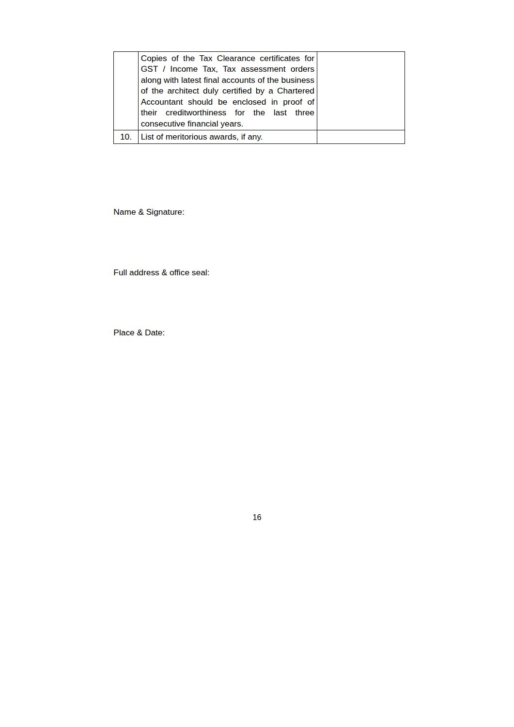| | Copies of the Tax Clearance certificates for GST / Income Tax, Tax assessment orders along with latest final accounts of the business of the architect duly certified by a Chartered Accountant should be enclosed in proof of their creditworthiness for the last three consecutive financial years. | |
| 10. | List of meritorious awards, if any. | |
Name & Signature:
Full address & office seal:
Place & Date:
16